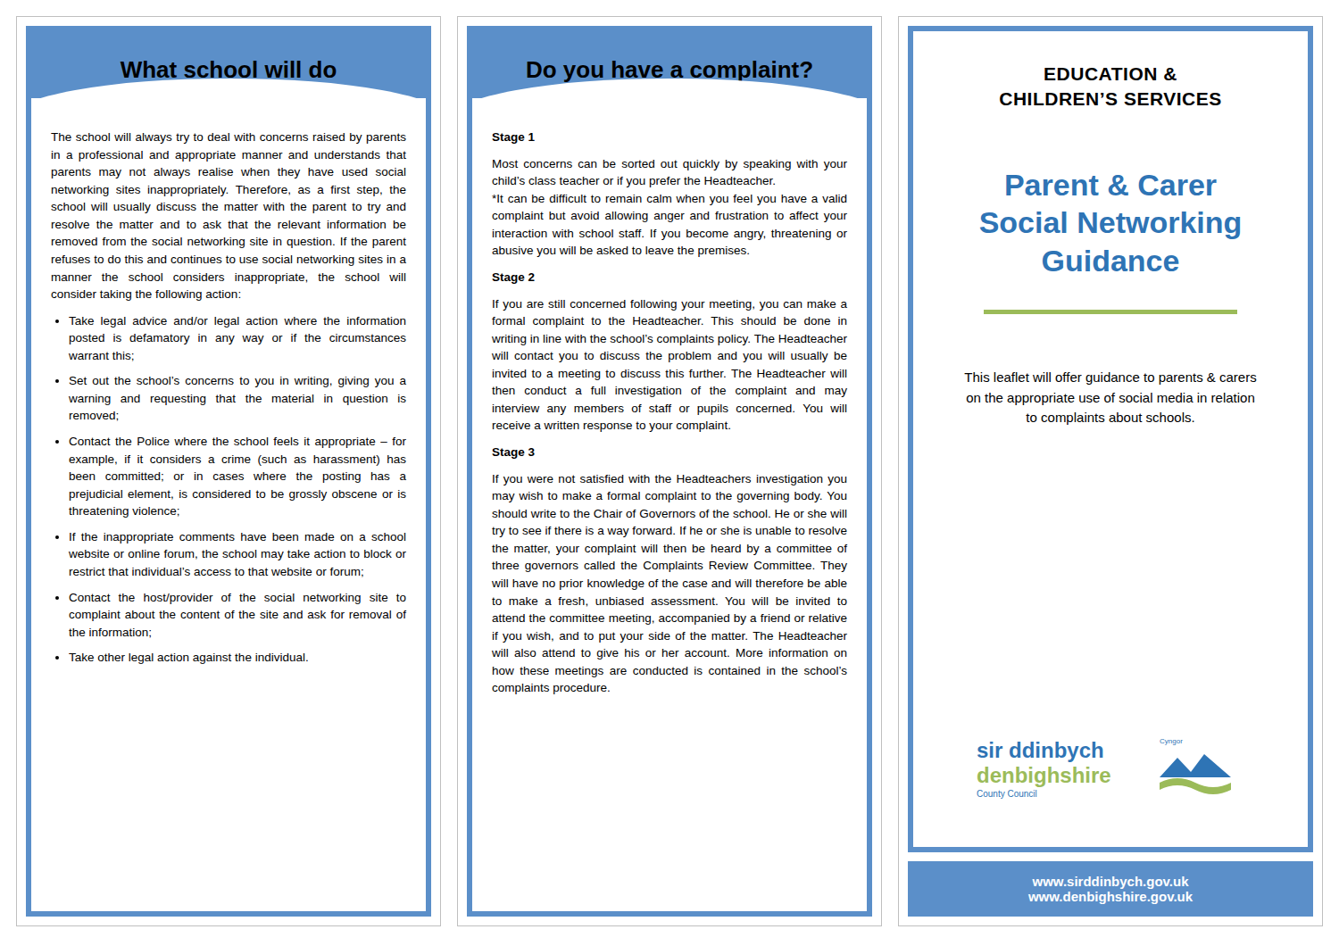What school will do
The school will always try to deal with concerns raised by parents in a professional and appropriate manner and understands that parents may not always realise when they have used social networking sites inappropriately. Therefore, as a first step, the school will usually discuss the matter with the parent to try and resolve the matter and to ask that the relevant information be removed from the social networking site in question. If the parent refuses to do this and continues to use social networking sites in a manner the school considers inappropriate, the school will consider taking the following action:
Take legal advice and/or legal action where the information posted is defamatory in any way or if the circumstances warrant this;
Set out the school’s concerns to you in writing, giving you a warning and requesting that the material in question is removed;
Contact the Police where the school feels it appropriate – for example, if it considers a crime (such as harassment) has been committed; or in cases where the posting has a prejudicial element, is considered to be grossly obscene or is threatening violence;
If the inappropriate comments have been made on a school website or online forum, the school may take action to block or restrict that individual’s access to that website or forum;
Contact the host/provider of the social networking site to complaint about the content of the site and ask for removal of the information;
Take other legal action against the individual.
Do you have a complaint?
Stage 1
Most concerns can be sorted out quickly by speaking with your child’s class teacher or if you prefer the Headteacher.
*It can be difficult to remain calm when you feel you have a valid complaint but avoid allowing anger and frustration to affect your interaction with school staff. If you become angry, threatening or abusive you will be asked to leave the premises.
Stage 2
If you are still concerned following your meeting, you can make a formal complaint to the Headteacher. This should be done in writing in line with the school’s complaints policy. The Headteacher will contact you to discuss the problem and you will usually be invited to a meeting to discuss this further. The Headteacher will then conduct a full investigation of the complaint and may interview any members of staff or pupils concerned. You will receive a written response to your complaint.
Stage 3
If you were not satisfied with the Headteachers investigation you may wish to make a formal complaint to the governing body. You should write to the Chair of Governors of the school. He or she will try to see if there is a way forward. If he or she is unable to resolve the matter, your complaint will then be heard by a committee of three governors called the Complaints Review Committee. They will have no prior knowledge of the case and will therefore be able to make a fresh, unbiased assessment. You will be invited to attend the committee meeting, accompanied by a friend or relative if you wish, and to put your side of the matter. The Headteacher will also attend to give his or her account. More information on how these meetings are conducted is contained in the school’s complaints procedure.
EDUCATION &
CHILDREN’S SERVICES
Parent & Carer
Social Networking
Guidance
This leaflet will offer guidance to parents & carers on the appropriate use of social media in relation to complaints about schools.
sir ddinbych denbighshire County Council Cyngor
www.sirddinbych.gov.uk www.denbighshire.gov.uk